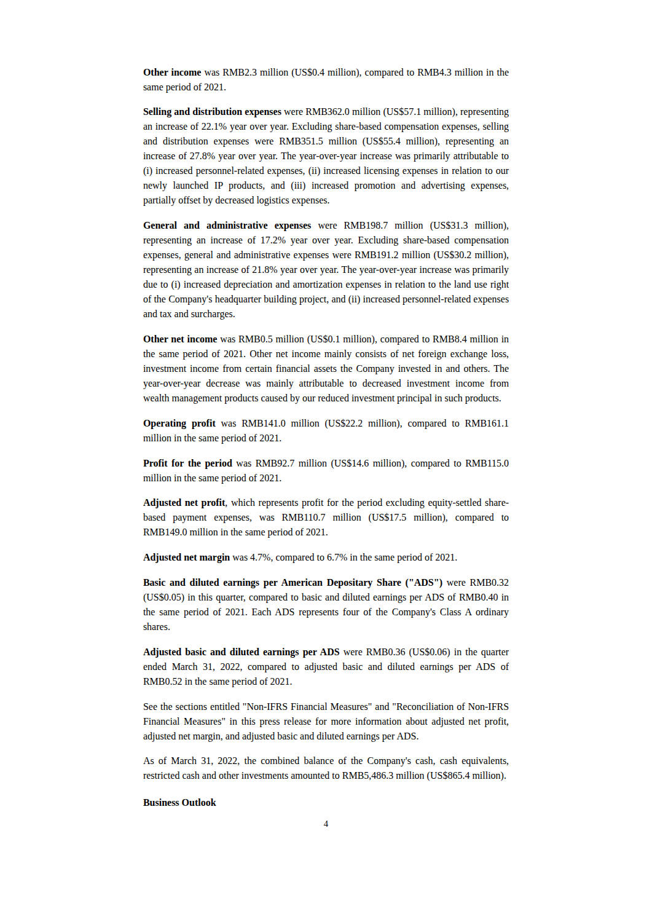Other income was RMB2.3 million (US$0.4 million), compared to RMB4.3 million in the same period of 2021.
Selling and distribution expenses were RMB362.0 million (US$57.1 million), representing an increase of 22.1% year over year. Excluding share-based compensation expenses, selling and distribution expenses were RMB351.5 million (US$55.4 million), representing an increase of 27.8% year over year. The year-over-year increase was primarily attributable to (i) increased personnel-related expenses, (ii) increased licensing expenses in relation to our newly launched IP products, and (iii) increased promotion and advertising expenses, partially offset by decreased logistics expenses.
General and administrative expenses were RMB198.7 million (US$31.3 million), representing an increase of 17.2% year over year. Excluding share-based compensation expenses, general and administrative expenses were RMB191.2 million (US$30.2 million), representing an increase of 21.8% year over year. The year-over-year increase was primarily due to (i) increased depreciation and amortization expenses in relation to the land use right of the Company's headquarter building project, and (ii) increased personnel-related expenses and tax and surcharges.
Other net income was RMB0.5 million (US$0.1 million), compared to RMB8.4 million in the same period of 2021. Other net income mainly consists of net foreign exchange loss, investment income from certain financial assets the Company invested in and others. The year-over-year decrease was mainly attributable to decreased investment income from wealth management products caused by our reduced investment principal in such products.
Operating profit was RMB141.0 million (US$22.2 million), compared to RMB161.1 million in the same period of 2021.
Profit for the period was RMB92.7 million (US$14.6 million), compared to RMB115.0 million in the same period of 2021.
Adjusted net profit, which represents profit for the period excluding equity-settled share-based payment expenses, was RMB110.7 million (US$17.5 million), compared to RMB149.0 million in the same period of 2021.
Adjusted net margin was 4.7%, compared to 6.7% in the same period of 2021.
Basic and diluted earnings per American Depositary Share ("ADS") were RMB0.32 (US$0.05) in this quarter, compared to basic and diluted earnings per ADS of RMB0.40 in the same period of 2021. Each ADS represents four of the Company's Class A ordinary shares.
Adjusted basic and diluted earnings per ADS were RMB0.36 (US$0.06) in the quarter ended March 31, 2022, compared to adjusted basic and diluted earnings per ADS of RMB0.52 in the same period of 2021.
See the sections entitled "Non-IFRS Financial Measures" and "Reconciliation of Non-IFRS Financial Measures" in this press release for more information about adjusted net profit, adjusted net margin, and adjusted basic and diluted earnings per ADS.
As of March 31, 2022, the combined balance of the Company's cash, cash equivalents, restricted cash and other investments amounted to RMB5,486.3 million (US$865.4 million).
Business Outlook
4